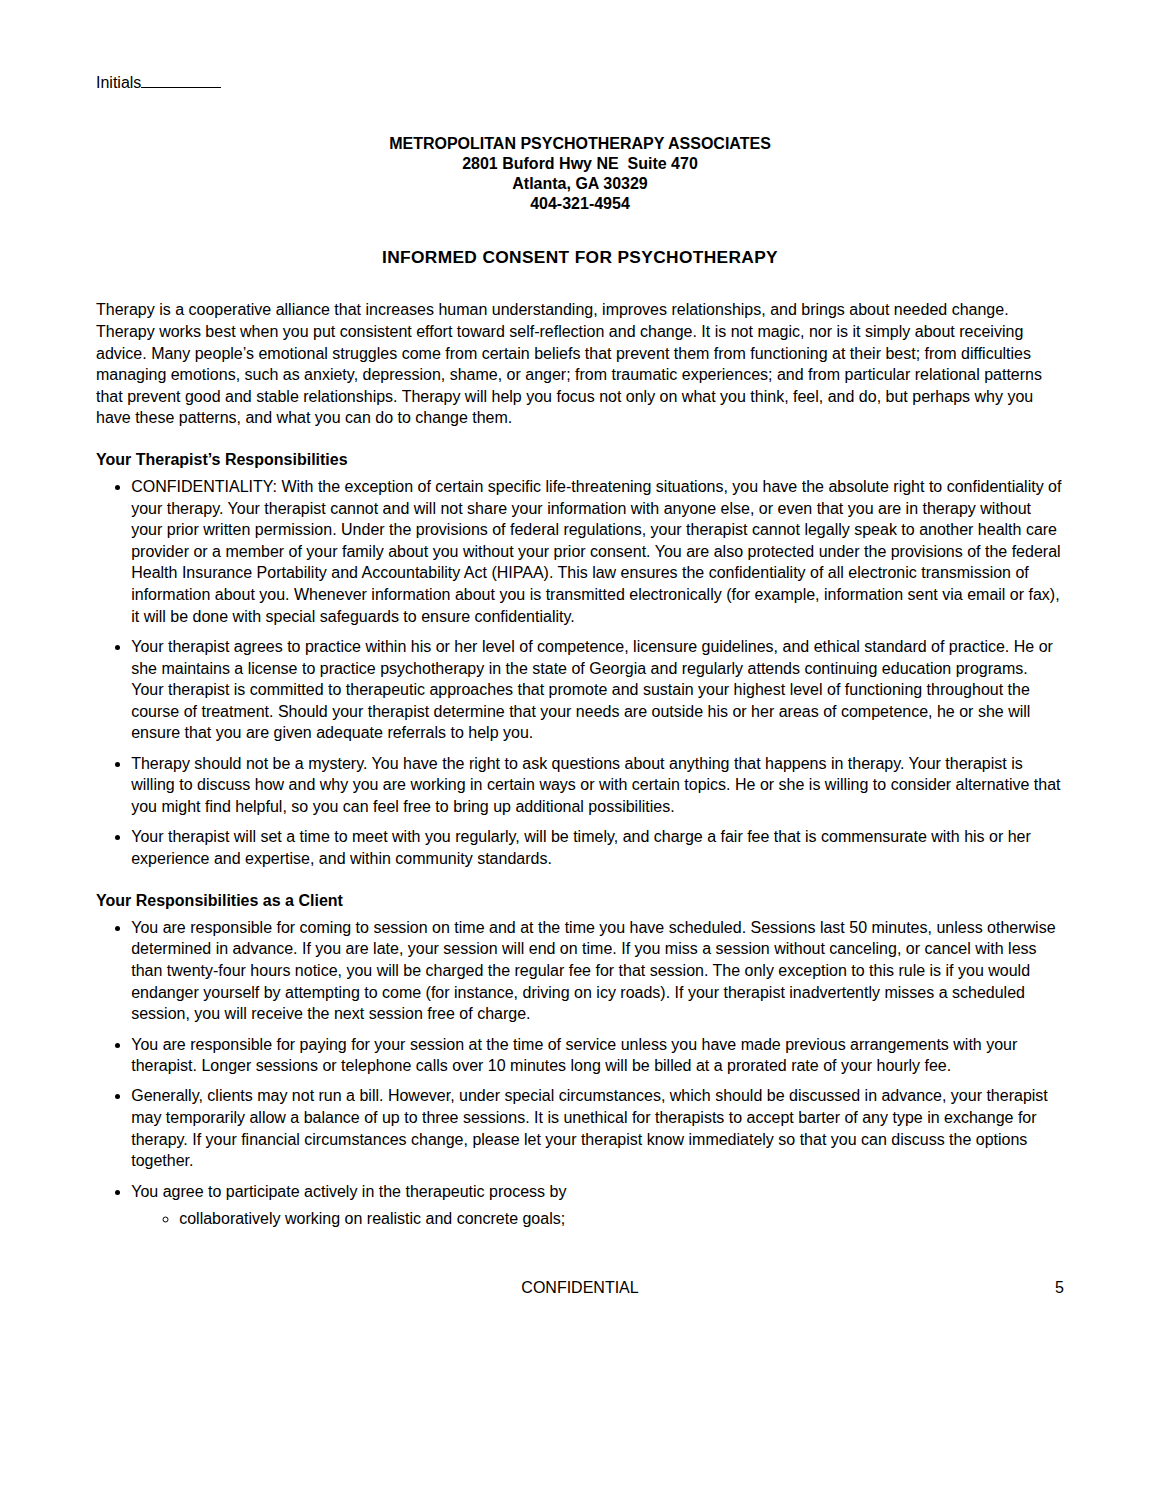Initials
METROPOLITAN PSYCHOTHERAPY ASSOCIATES
2801 Buford Hwy NE Suite 470
Atlanta, GA 30329
404-321-4954
INFORMED CONSENT FOR PSYCHOTHERAPY
Therapy is a cooperative alliance that increases human understanding, improves relationships, and brings about needed change. Therapy works best when you put consistent effort toward self-reflection and change. It is not magic, nor is it simply about receiving advice. Many people’s emotional struggles come from certain beliefs that prevent them from functioning at their best; from difficulties managing emotions, such as anxiety, depression, shame, or anger; from traumatic experiences; and from particular relational patterns that prevent good and stable relationships. Therapy will help you focus not only on what you think, feel, and do, but perhaps why you have these patterns, and what you can do to change them.
Your Therapist’s Responsibilities
CONFIDENTIALITY: With the exception of certain specific life-threatening situations, you have the absolute right to confidentiality of your therapy. Your therapist cannot and will not share your information with anyone else, or even that you are in therapy without your prior written permission. Under the provisions of federal regulations, your therapist cannot legally speak to another health care provider or a member of your family about you without your prior consent. You are also protected under the provisions of the federal Health Insurance Portability and Accountability Act (HIPAA). This law ensures the confidentiality of all electronic transmission of information about you. Whenever information about you is transmitted electronically (for example, information sent via email or fax), it will be done with special safeguards to ensure confidentiality.
Your therapist agrees to practice within his or her level of competence, licensure guidelines, and ethical standard of practice. He or she maintains a license to practice psychotherapy in the state of Georgia and regularly attends continuing education programs. Your therapist is committed to therapeutic approaches that promote and sustain your highest level of functioning throughout the course of treatment. Should your therapist determine that your needs are outside his or her areas of competence, he or she will ensure that you are given adequate referrals to help you.
Therapy should not be a mystery. You have the right to ask questions about anything that happens in therapy. Your therapist is willing to discuss how and why you are working in certain ways or with certain topics. He or she is willing to consider alternative that you might find helpful, so you can feel free to bring up additional possibilities.
Your therapist will set a time to meet with you regularly, will be timely, and charge a fair fee that is commensurate with his or her experience and expertise, and within community standards.
Your Responsibilities as a Client
You are responsible for coming to session on time and at the time you have scheduled. Sessions last 50 minutes, unless otherwise determined in advance. If you are late, your session will end on time. If you miss a session without canceling, or cancel with less than twenty-four hours notice, you will be charged the regular fee for that session. The only exception to this rule is if you would endanger yourself by attempting to come (for instance, driving on icy roads). If your therapist inadvertently misses a scheduled session, you will receive the next session free of charge.
You are responsible for paying for your session at the time of service unless you have made previous arrangements with your therapist. Longer sessions or telephone calls over 10 minutes long will be billed at a prorated rate of your hourly fee.
Generally, clients may not run a bill. However, under special circumstances, which should be discussed in advance, your therapist may temporarily allow a balance of up to three sessions. It is unethical for therapists to accept barter of any type in exchange for therapy. If your financial circumstances change, please let your therapist know immediately so that you can discuss the options together.
You agree to participate actively in the therapeutic process by
collaboratively working on realistic and concrete goals;
CONFIDENTIAL 5